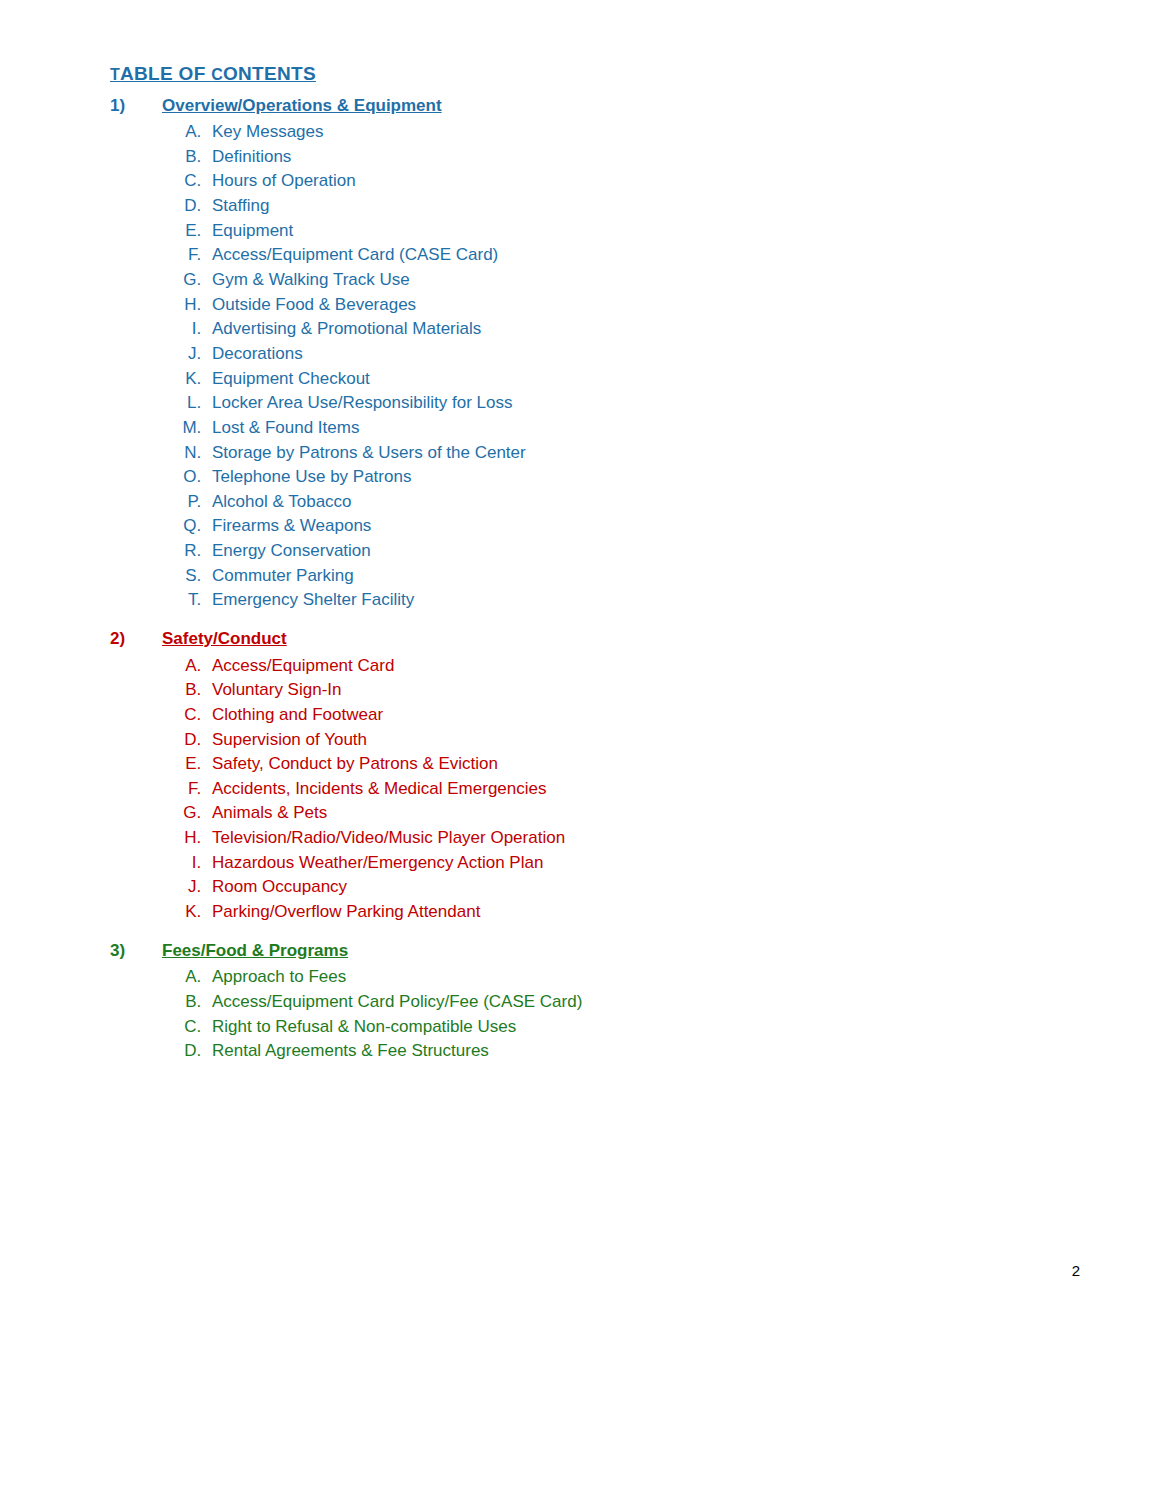TABLE OF CONTENTS
1) Overview/Operations & Equipment
Key Messages
Definitions
Hours of Operation
Staffing
Equipment
Access/Equipment Card (CASE Card)
Gym & Walking Track Use
Outside Food & Beverages
Advertising & Promotional Materials
Decorations
Equipment Checkout
Locker Area Use/Responsibility for Loss
Lost & Found Items
Storage by Patrons & Users of the Center
Telephone Use by Patrons
Alcohol & Tobacco
Firearms & Weapons
Energy Conservation
Commuter Parking
Emergency Shelter Facility
2) Safety/Conduct
Access/Equipment Card
Voluntary Sign-In
Clothing and Footwear
Supervision of Youth
Safety, Conduct by Patrons & Eviction
Accidents, Incidents & Medical Emergencies
Animals & Pets
Television/Radio/Video/Music Player Operation
Hazardous Weather/Emergency Action Plan
Room Occupancy
Parking/Overflow Parking Attendant
3) Fees/Food & Programs
Approach to Fees
Access/Equipment Card Policy/Fee (CASE Card)
Right to Refusal & Non-compatible Uses
Rental Agreements & Fee Structures
2